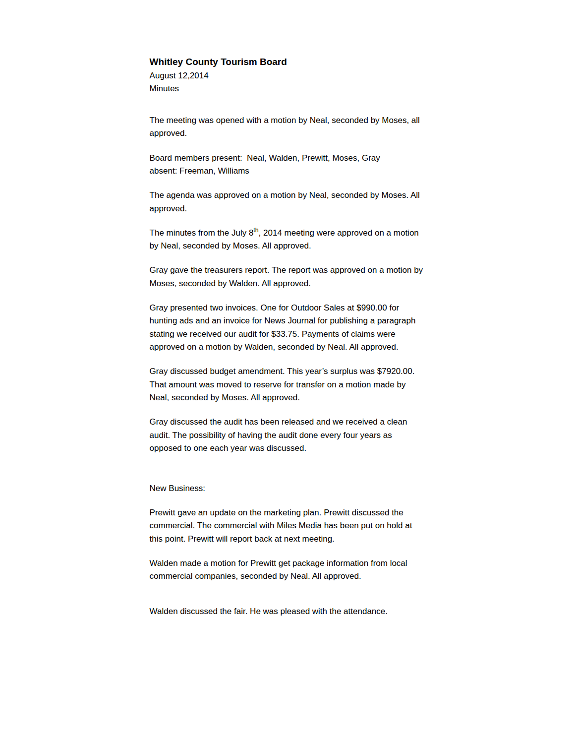Whitley County Tourism Board
August 12,2014
Minutes
The meeting was opened with a motion by Neal, seconded by Moses, all approved.
Board members present: Neal, Walden, Prewitt, Moses, Gray absent: Freeman, Williams
The agenda was approved on a motion by Neal, seconded by Moses. All approved.
The minutes from the July 8th, 2014 meeting were approved on a motion by Neal, seconded by Moses. All approved.
Gray gave the treasurers report. The report was approved on a motion by Moses, seconded by Walden. All approved.
Gray presented two invoices. One for Outdoor Sales at $990.00 for hunting ads and an invoice for News Journal for publishing a paragraph stating we received our audit for $33.75. Payments of claims were approved on a motion by Walden, seconded by Neal. All approved.
Gray discussed budget amendment. This year’s surplus was $7920.00. That amount was moved to reserve for transfer on a motion made by Neal, seconded by Moses. All approved.
Gray discussed the audit has been released and we received a clean audit. The possibility of having the audit done every four years as opposed to one each year was discussed.
New Business:
Prewitt gave an update on the marketing plan. Prewitt discussed the commercial. The commercial with Miles Media has been put on hold at this point. Prewitt will report back at next meeting.
Walden made a motion for Prewitt get package information from local commercial companies, seconded by Neal. All approved.
Walden discussed the fair. He was pleased with the attendance.